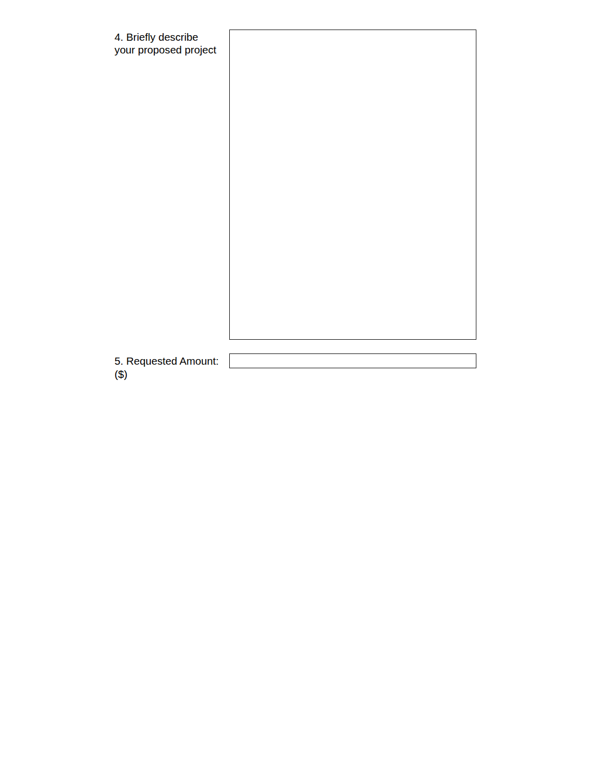4. Briefly describe your proposed project
5. Requested Amount: ($)